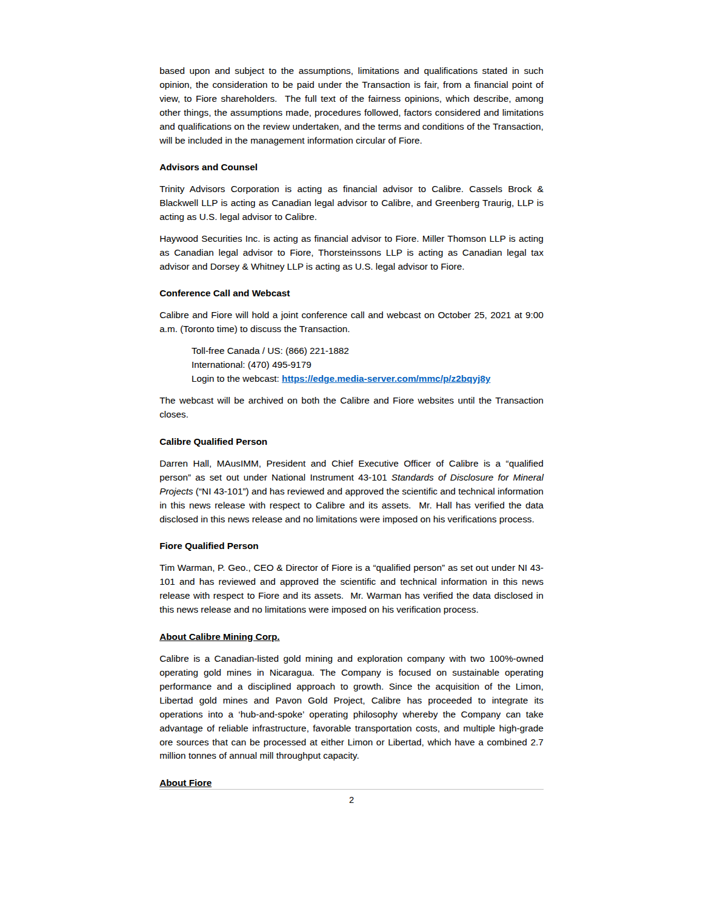based upon and subject to the assumptions, limitations and qualifications stated in such opinion, the consideration to be paid under the Transaction is fair, from a financial point of view, to Fiore shareholders. The full text of the fairness opinions, which describe, among other things, the assumptions made, procedures followed, factors considered and limitations and qualifications on the review undertaken, and the terms and conditions of the Transaction, will be included in the management information circular of Fiore.
Advisors and Counsel
Trinity Advisors Corporation is acting as financial advisor to Calibre. Cassels Brock & Blackwell LLP is acting as Canadian legal advisor to Calibre, and Greenberg Traurig, LLP is acting as U.S. legal advisor to Calibre.
Haywood Securities Inc. is acting as financial advisor to Fiore. Miller Thomson LLP is acting as Canadian legal advisor to Fiore, Thorsteinssons LLP is acting as Canadian legal tax advisor and Dorsey & Whitney LLP is acting as U.S. legal advisor to Fiore.
Conference Call and Webcast
Calibre and Fiore will hold a joint conference call and webcast on October 25, 2021 at 9:00 a.m. (Toronto time) to discuss the Transaction.
Toll-free Canada / US: (866) 221-1882
International: (470) 495-9179
Login to the webcast: https://edge.media-server.com/mmc/p/z2bqyj8y
The webcast will be archived on both the Calibre and Fiore websites until the Transaction closes.
Calibre Qualified Person
Darren Hall, MAusIMM, President and Chief Executive Officer of Calibre is a “qualified person” as set out under National Instrument 43-101 Standards of Disclosure for Mineral Projects (“NI 43-101”) and has reviewed and approved the scientific and technical information in this news release with respect to Calibre and its assets. Mr. Hall has verified the data disclosed in this news release and no limitations were imposed on his verifications process.
Fiore Qualified Person
Tim Warman, P. Geo., CEO & Director of Fiore is a “qualified person” as set out under NI 43-101 and has reviewed and approved the scientific and technical information in this news release with respect to Fiore and its assets. Mr. Warman has verified the data disclosed in this news release and no limitations were imposed on his verification process.
About Calibre Mining Corp.
Calibre is a Canadian-listed gold mining and exploration company with two 100%-owned operating gold mines in Nicaragua. The Company is focused on sustainable operating performance and a disciplined approach to growth. Since the acquisition of the Limon, Libertad gold mines and Pavon Gold Project, Calibre has proceeded to integrate its operations into a ‘hub-and-spoke’ operating philosophy whereby the Company can take advantage of reliable infrastructure, favorable transportation costs, and multiple high-grade ore sources that can be processed at either Limon or Libertad, which have a combined 2.7 million tonnes of annual mill throughput capacity.
About Fiore
2